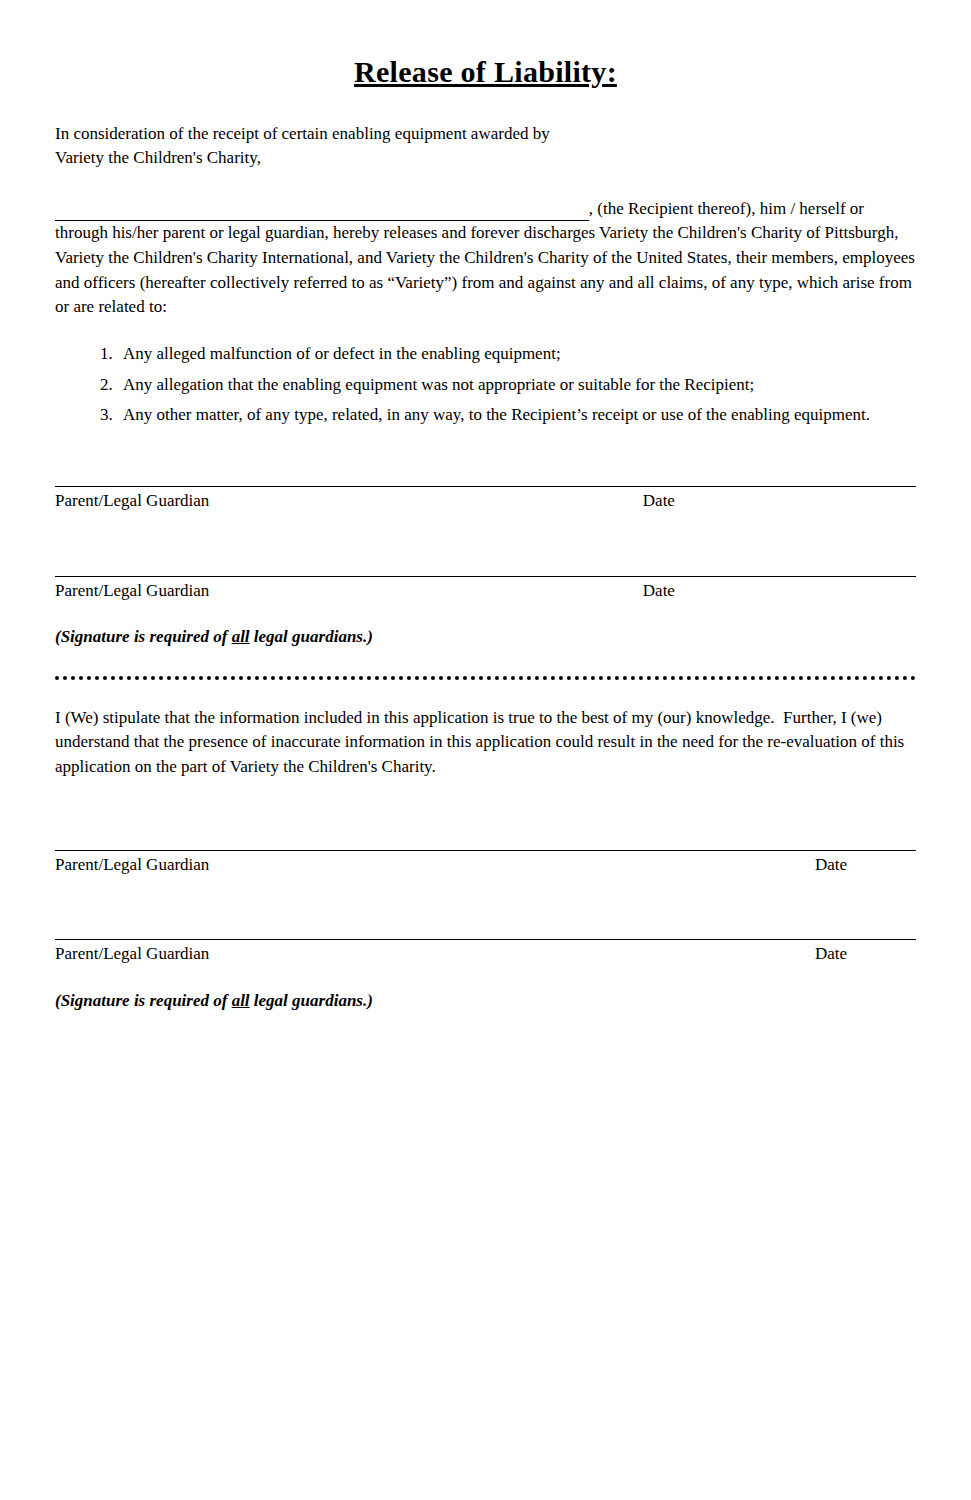Release of Liability:
In consideration of the receipt of certain enabling equipment awarded by
Variety the Children's Charity,
, (the Recipient thereof), him / herself or through his/her parent or legal guardian, hereby releases and forever discharges Variety the Children's Charity of Pittsburgh, Variety the Children's Charity International, and Variety the Children's Charity of the United States, their members, employees and officers (hereafter collectively referred to as “Variety”) from and against any and all claims, of any type, which arise from or are related to:
Any alleged malfunction of or defect in the enabling equipment;
Any allegation that the enabling equipment was not appropriate or suitable for the Recipient;
Any other matter, of any type, related, in any way, to the Recipient’s receipt or use of the enabling equipment.
Parent/Legal Guardian Date
Parent/Legal Guardian Date
(Signature is required of all legal guardians.)
I (We) stipulate that the information included in this application is true to the best of my (our) knowledge. Further, I (we) understand that the presence of inaccurate information in this application could result in the need for the re-evaluation of this application on the part of Variety the Children's Charity.
Parent/Legal Guardian Date
Parent/Legal Guardian Date
(Signature is required of all legal guardians.)